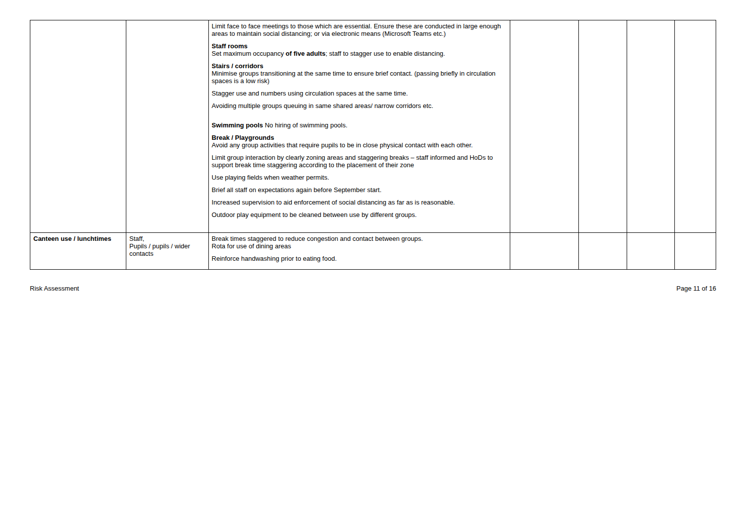| | | Limit face to face meetings to those which are essential. Ensure these are conducted in large enough areas to maintain social distancing; or via electronic means (Microsoft Teams etc.) Staff rooms Set maximum occupancy of five adults ; staff to stagger use to enable distancing. Stairs / corridors Minimise groups transitioning at the same time to ensure brief contact. (passing briefly in circulation spaces is a low risk) Stagger use and numbers using circulation spaces at the same time. Avoiding multiple groups queuing in same shared areas/ narrow corridors etc. Swimming pools No hiring of swimming pools. Break / Playgrounds Avoid any group activities that require pupils to be in close physical contact with each other. Limit group interaction by clearly zoning areas and staggering breaks – staff informed and HoDs to support break time staggering according to the placement of their zone Use playing fields when weather permits. Brief all staff on expectations again before September start. Increased supervision to aid enforcement of social distancing as far as is reasonable. Outdoor play equipment to be cleaned between use by different groups. | | | | |
| Canteen use / lunchtimes | Staff, Pupils / pupils / wider contacts | Break times staggered to reduce congestion and contact between groups. Rota for use of dining areas Reinforce handwashing prior to eating food. | | | | |
Risk Assessment
Page 11 of 16